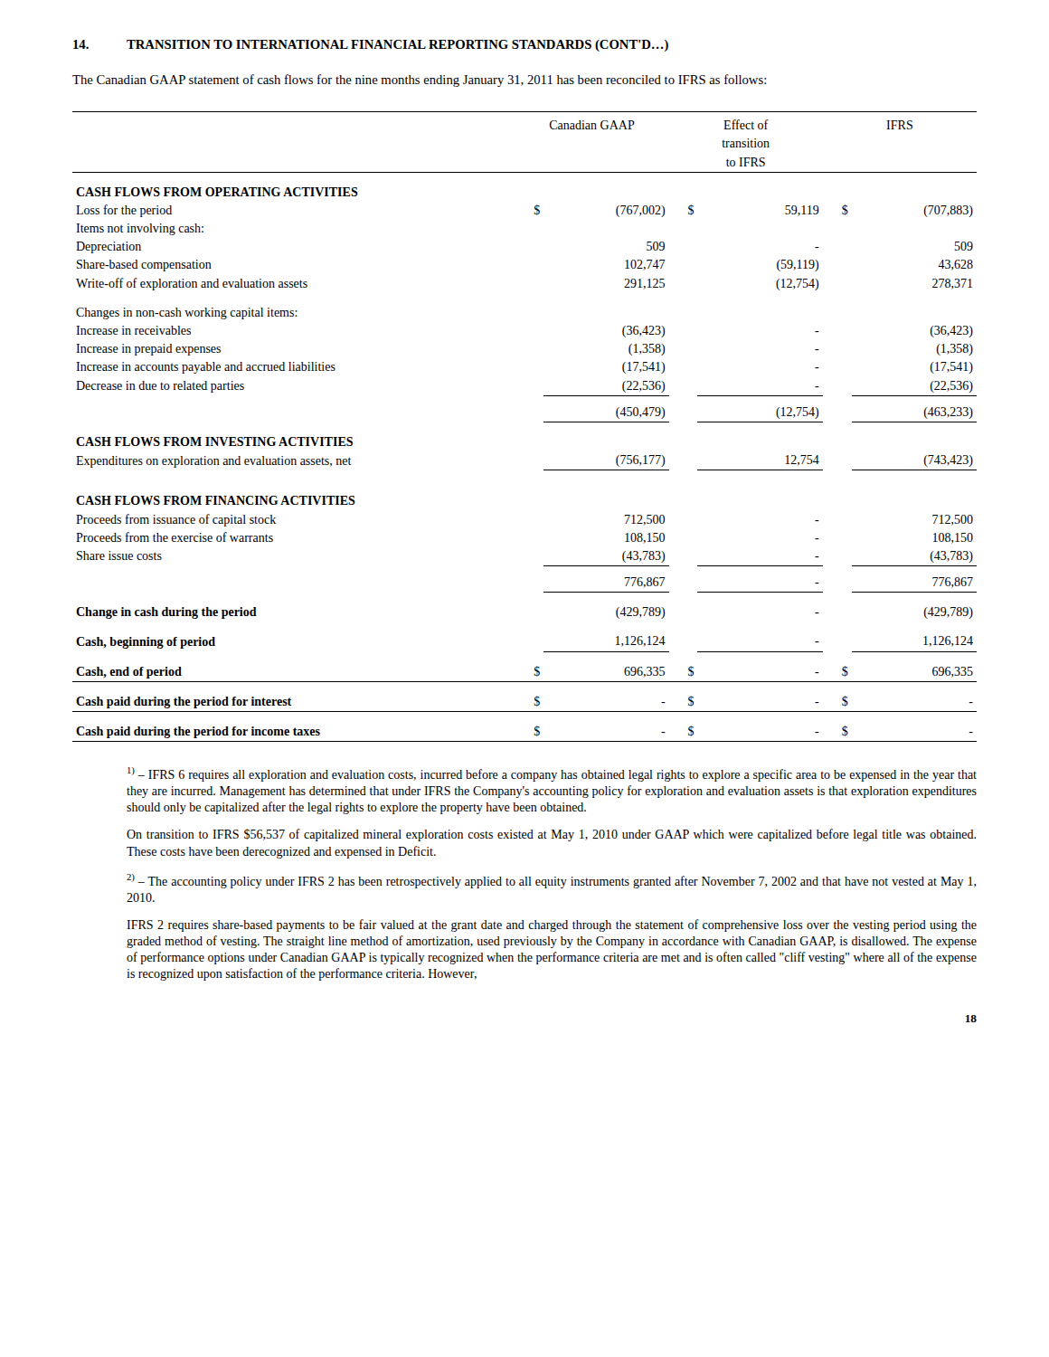14.
TRANSITION TO INTERNATIONAL FINANCIAL REPORTING STANDARDS (CONT'D…)
The Canadian GAAP statement of cash flows for the nine months ending January 31, 2011 has been reconciled to IFRS as follows:
| | Canadian GAAP | Effect of | IFRS |
| | | transition | |
| | | to IFRS | |
| CASH FLOWS FROM OPERATING ACTIVITIES | |
| Loss for the period | $ | (767,002) | $ | 59,119 | $ | (707,883) |
| Items not involving cash: | |
| Depreciation | | 509 | | - | | 509 |
| Share-based compensation | | 102,747 | | (59,119) | | 43,628 |
| Write-off of exploration and evaluation assets | | 291,125 | | (12,754) | | 278,371 |
| Changes in non-cash working capital items: | |
| Increase in receivables | | (36,423) | | - | | (36,423) |
| Increase in prepaid expenses | | (1,358) | | - | | (1,358) |
| Increase in accounts payable and accrued liabilities | | (17,541) | | - | | (17,541) |
| Decrease in due to related parties | | (22,536) | | - | | (22,536) |
| | | (450,479) | | (12,754) | | (463,233) |
| CASH FLOWS FROM INVESTING ACTIVITIES | |
| Expenditures on exploration and evaluation assets, net | | (756,177) | | 12,754 | | (743,423) |
| CASH FLOWS FROM FINANCING ACTIVITIES | |
| Proceeds from issuance of capital stock | | 712,500 | | - | | 712,500 |
| Proceeds from the exercise of warrants | | 108,150 | | - | | 108,150 |
| Share issue costs | | (43,783) | | - | | (43,783) |
| | | 776,867 | | - | | 776,867 |
| Change in cash during the period | | (429,789) | | - | | (429,789) |
| Cash, beginning of period | | 1,126,124 | | - | | 1,126,124 |
| Cash, end of period | $ | 696,335 | $ | - | $ | 696,335 |
| Cash paid during the period for interest | $ | - | $ | - | $ | - |
| Cash paid during the period for income taxes | $ | - | $ | - | $ | - |
1) – IFRS 6 requires all exploration and evaluation costs, incurred before a company has obtained legal rights to explore a specific area to be expensed in the year that they are incurred. Management has determined that under IFRS the Company's accounting policy for exploration and evaluation assets is that exploration expenditures should only be capitalized after the legal rights to explore the property have been obtained.
On transition to IFRS $56,537 of capitalized mineral exploration costs existed at May 1, 2010 under GAAP which were capitalized before legal title was obtained. These costs have been derecognized and expensed in Deficit.
2) – The accounting policy under IFRS 2 has been retrospectively applied to all equity instruments granted after November 7, 2002 and that have not vested at May 1, 2010.
IFRS 2 requires share-based payments to be fair valued at the grant date and charged through the statement of comprehensive loss over the vesting period using the graded method of vesting. The straight line method of amortization, used previously by the Company in accordance with Canadian GAAP, is disallowed. The expense of performance options under Canadian GAAP is typically recognized when the performance criteria are met and is often called "cliff vesting" where all of the expense is recognized upon satisfaction of the performance criteria. However,
18